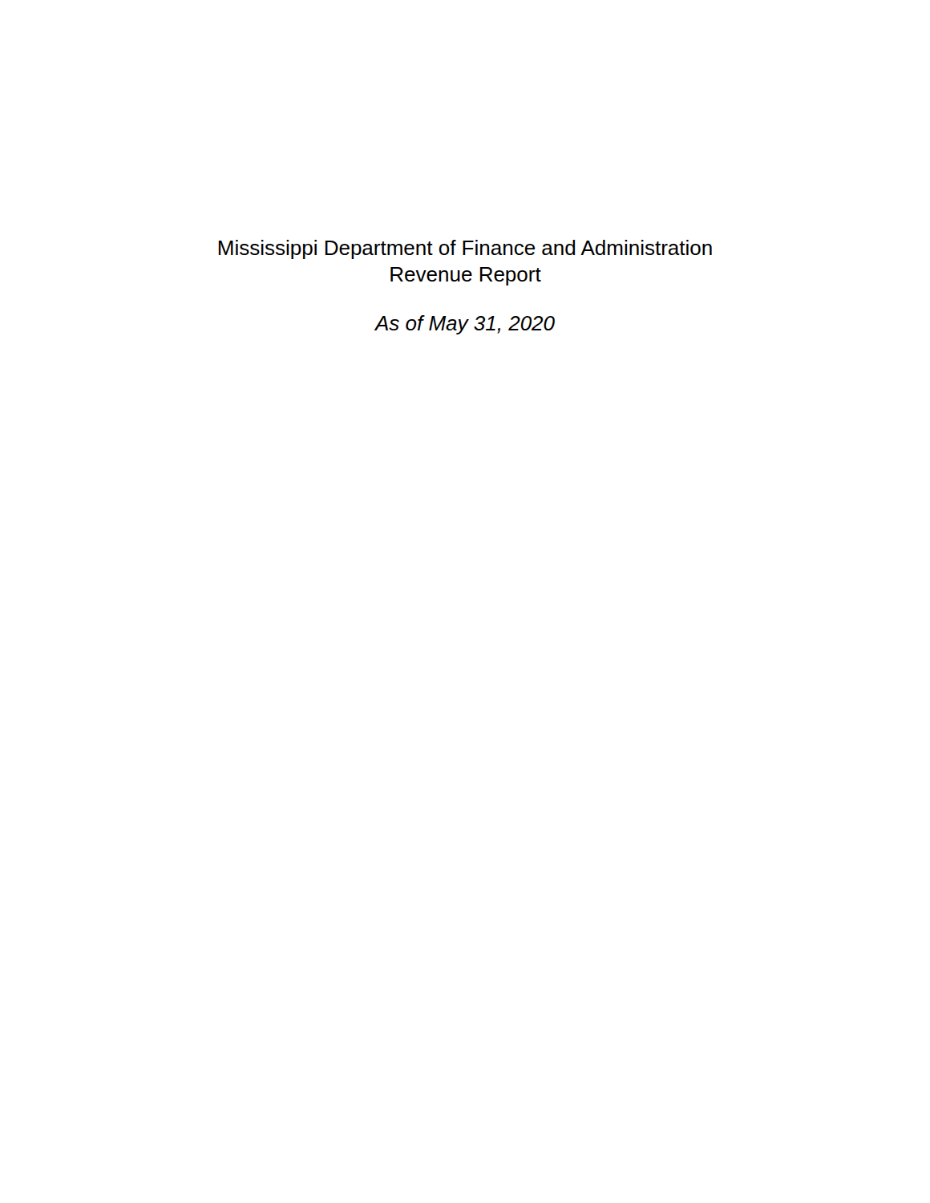Mississippi Department of Finance and Administration
Revenue Report
As of May 31, 2020